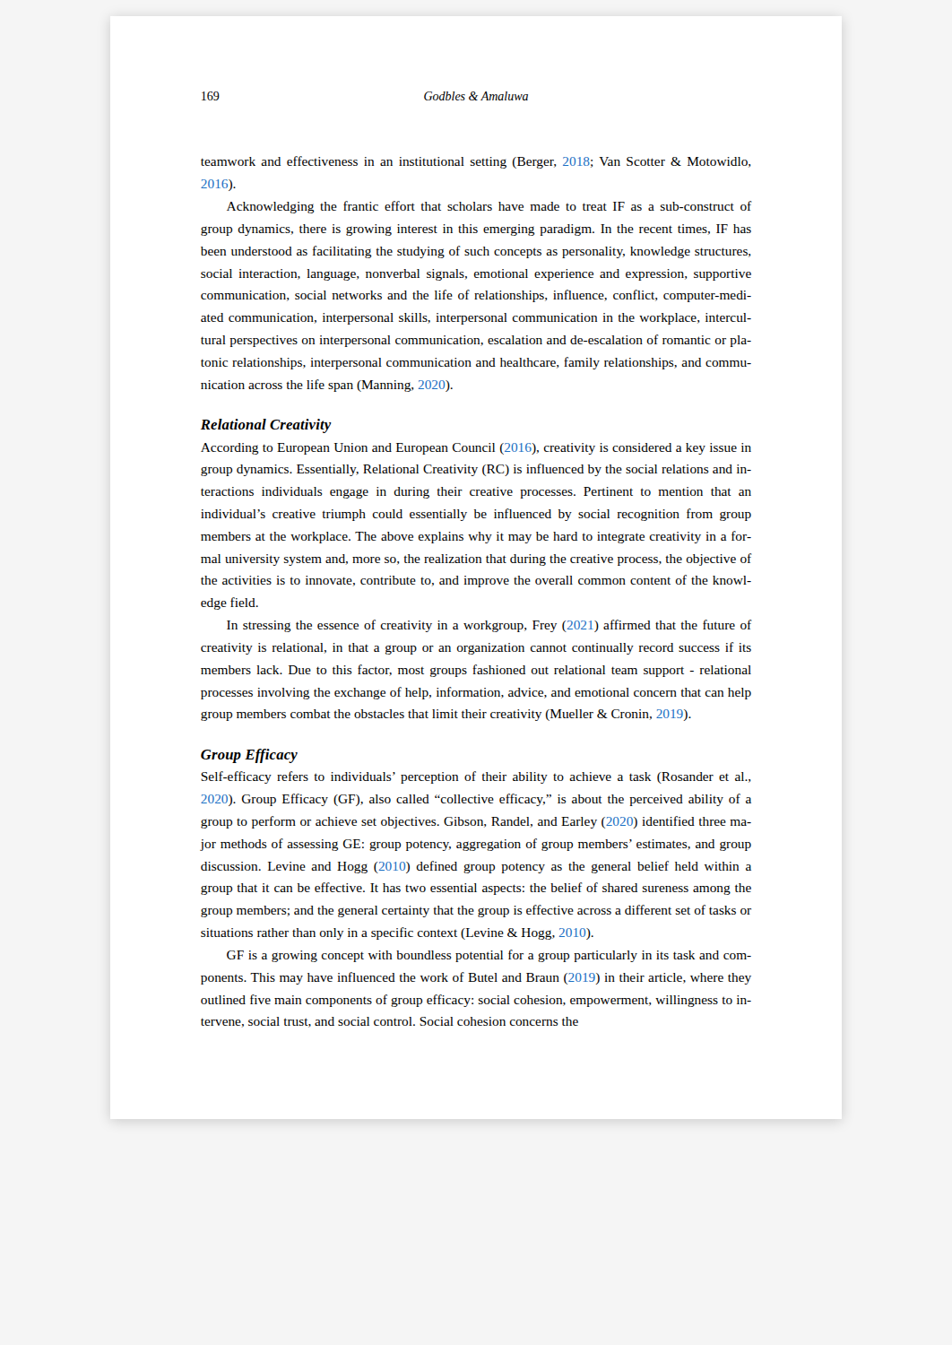169 Godbles & Amaluwa
teamwork and effectiveness in an institutional setting (Berger, 2018; Van Scotter & Motowidlo, 2016).
Acknowledging the frantic effort that scholars have made to treat IF as a sub-construct of group dynamics, there is growing interest in this emerging paradigm. In the recent times, IF has been understood as facilitating the studying of such concepts as personality, knowledge structures, social interaction, language, nonverbal signals, emotional experience and expression, supportive communication, social networks and the life of relationships, influence, conflict, computer-mediated communication, interpersonal skills, interpersonal communication in the workplace, intercultural perspectives on interpersonal communication, escalation and de-escalation of romantic or platonic relationships, interpersonal communication and healthcare, family relationships, and communication across the life span (Manning, 2020).
Relational Creativity
According to European Union and European Council (2016), creativity is considered a key issue in group dynamics. Essentially, Relational Creativity (RC) is influenced by the social relations and interactions individuals engage in during their creative processes. Pertinent to mention that an individual’s creative triumph could essentially be influenced by social recognition from group members at the workplace. The above explains why it may be hard to integrate creativity in a formal university system and, more so, the realization that during the creative process, the objective of the activities is to innovate, contribute to, and improve the overall common content of the knowledge field.
In stressing the essence of creativity in a workgroup, Frey (2021) affirmed that the future of creativity is relational, in that a group or an organization cannot continually record success if its members lack. Due to this factor, most groups fashioned out relational team support - relational processes involving the exchange of help, information, advice, and emotional concern that can help group members combat the obstacles that limit their creativity (Mueller & Cronin, 2019).
Group Efficacy
Self-efficacy refers to individuals’ perception of their ability to achieve a task (Rosander et al., 2020). Group Efficacy (GF), also called “collective efficacy,” is about the perceived ability of a group to perform or achieve set objectives. Gibson, Randel, and Earley (2020) identified three major methods of assessing GE: group potency, aggregation of group members’ estimates, and group discussion. Levine and Hogg (2010) defined group potency as the general belief held within a group that it can be effective. It has two essential aspects: the belief of shared sureness among the group members; and the general certainty that the group is effective across a different set of tasks or situations rather than only in a specific context (Levine & Hogg, 2010).
GF is a growing concept with boundless potential for a group particularly in its task and components. This may have influenced the work of Butel and Braun (2019) in their article, where they outlined five main components of group efficacy: social cohesion, empowerment, willingness to intervene, social trust, and social control. Social cohesion concerns the